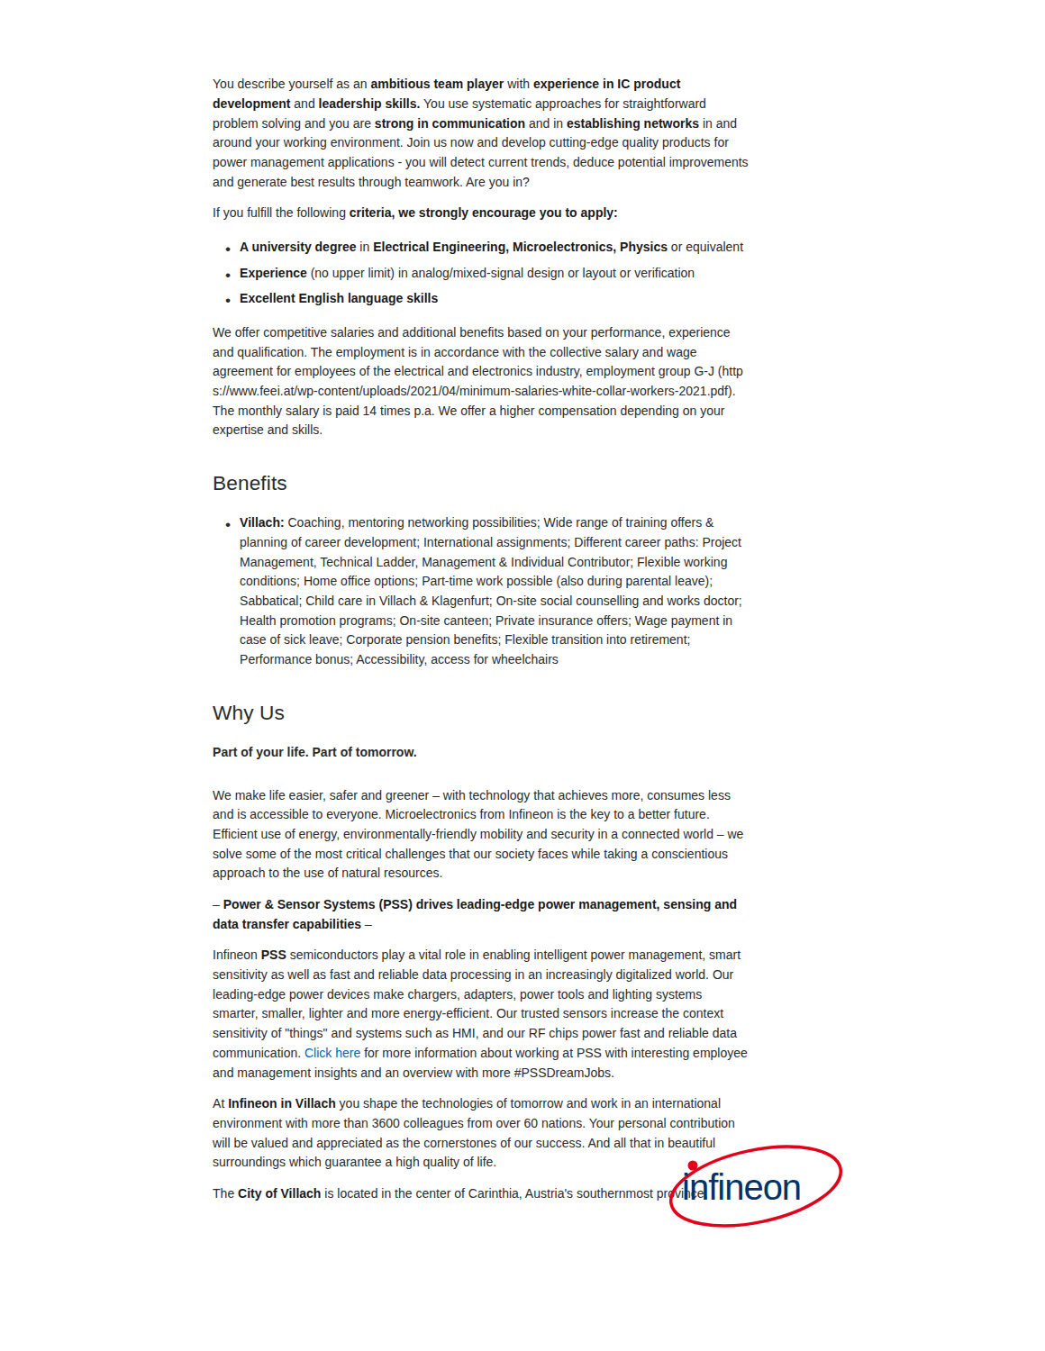You describe yourself as an ambitious team player with experience in IC product development and leadership skills. You use systematic approaches for straightforward problem solving and you are strong in communication and in establishing networks in and around your working environment. Join us now and develop cutting-edge quality products for power management applications - you will detect current trends, deduce potential improvements and generate best results through teamwork. Are you in?
If you fulfill the following criteria, we strongly encourage you to apply:
A university degree in Electrical Engineering, Microelectronics, Physics or equivalent
Experience (no upper limit) in analog/mixed-signal design or layout or verification
Excellent English language skills
We offer competitive salaries and additional benefits based on your performance, experience and qualification. The employment is in accordance with the collective salary and wage agreement for employees of the electrical and electronics industry, employment group G-J (https://www.feei.at/wp-content/uploads/2021/04/minimum-salaries-white-collar-workers-2021.pdf). The monthly salary is paid 14 times p.a. We offer a higher compensation depending on your expertise and skills.
Benefits
Villach: Coaching, mentoring networking possibilities; Wide range of training offers & planning of career development; International assignments; Different career paths: Project Management, Technical Ladder, Management & Individual Contributor; Flexible working conditions; Home office options; Part-time work possible (also during parental leave); Sabbatical; Child care in Villach & Klagenfurt; On-site social counselling and works doctor; Health promotion programs; On-site canteen; Private insurance offers; Wage payment in case of sick leave; Corporate pension benefits; Flexible transition into retirement; Performance bonus; Accessibility, access for wheelchairs
Why Us
Part of your life. Part of tomorrow.
We make life easier, safer and greener – with technology that achieves more, consumes less and is accessible to everyone. Microelectronics from Infineon is the key to a better future. Efficient use of energy, environmentally-friendly mobility and security in a connected world – we solve some of the most critical challenges that our society faces while taking a conscientious approach to the use of natural resources.
– Power & Sensor Systems (PSS) drives leading-edge power management, sensing and data transfer capabilities –
Infineon PSS semiconductors play a vital role in enabling intelligent power management, smart sensitivity as well as fast and reliable data processing in an increasingly digitalized world. Our leading-edge power devices make chargers, adapters, power tools and lighting systems smarter, smaller, lighter and more energy-efficient. Our trusted sensors increase the context sensitivity of "things" and systems such as HMI, and our RF chips power fast and reliable data communication. Click here for more information about working at PSS with interesting employee and management insights and an overview with more #PSSDreamJobs.
At Infineon in Villach you shape the technologies of tomorrow and work in an international environment with more than 3600 colleagues from over 60 nations. Your personal contribution will be valued and appreciated as the cornerstones of our success. And all that in beautiful surroundings which guarantee a high quality of life.
The City of Villach is located in the center of Carinthia, Austria's southernmost province,
infineon